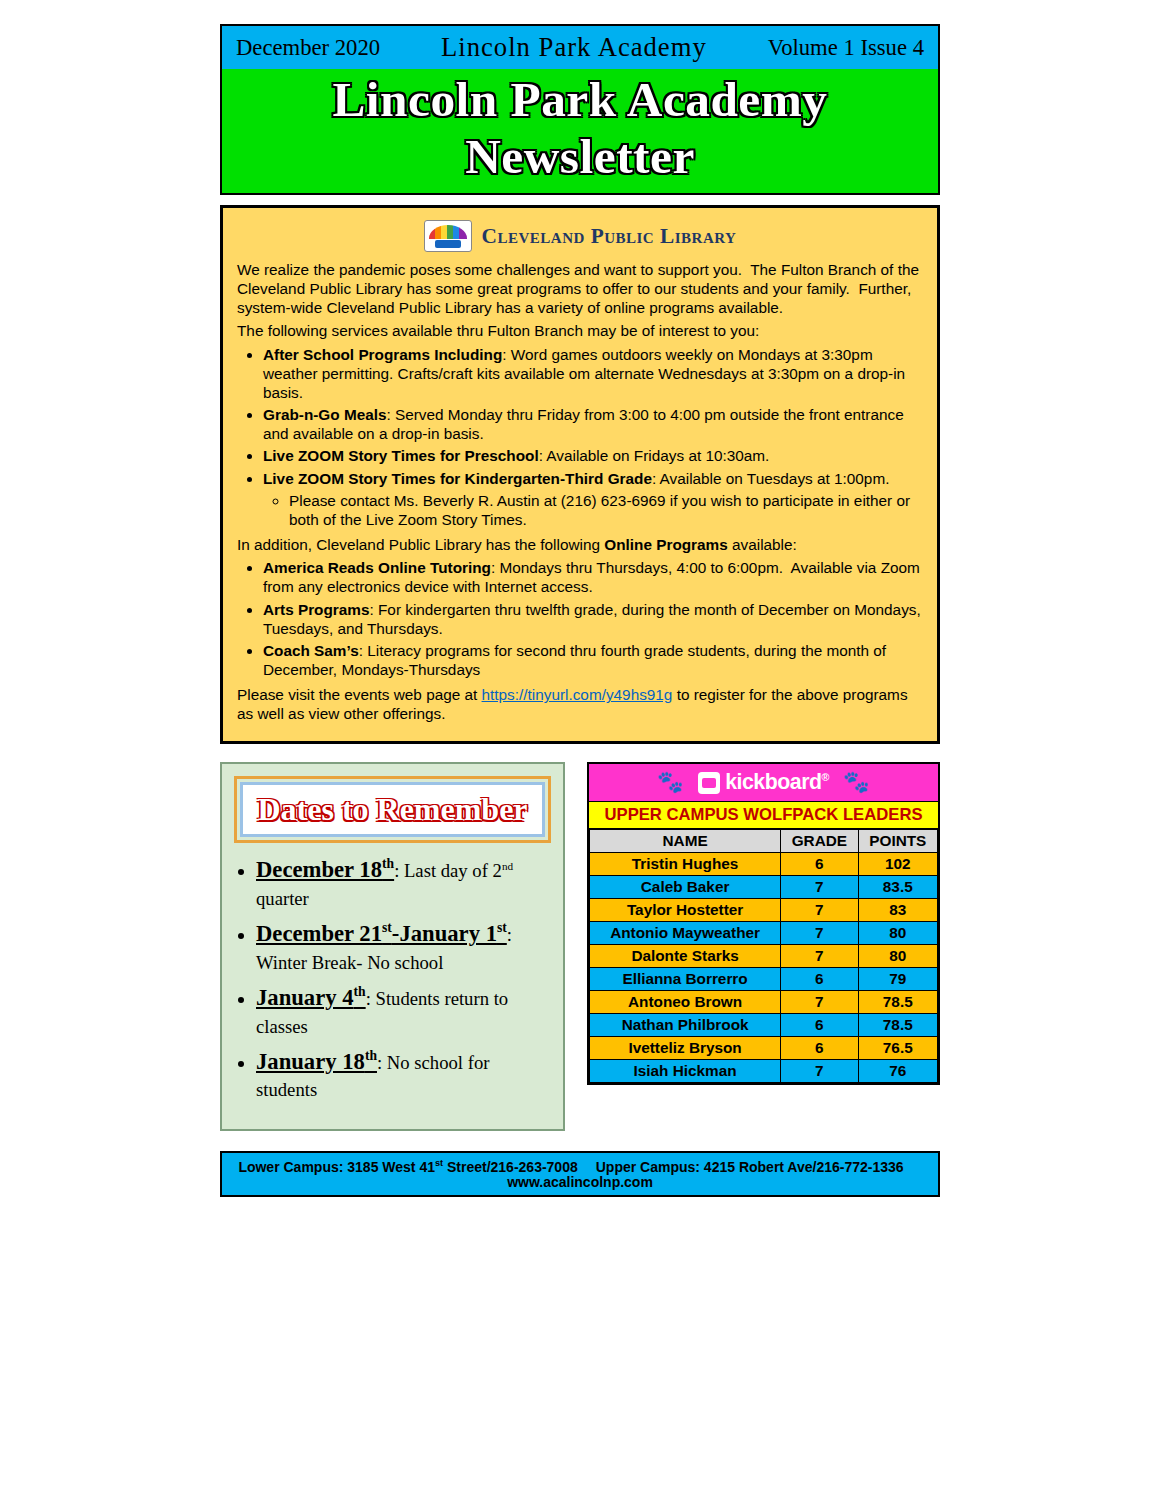December 2020
Lincoln Park Academy
Volume 1 Issue 4
Lincoln Park Academy Newsletter
Cleveland Public Library
We realize the pandemic poses some challenges and want to support you. The Fulton Branch of the Cleveland Public Library has some great programs to offer to our students and your family. Further, system-wide Cleveland Public Library has a variety of online programs available.
The following services available thru Fulton Branch may be of interest to you:
After School Programs Including: Word games outdoors weekly on Mondays at 3:30pm weather permitting. Crafts/craft kits available om alternate Wednesdays at 3:30pm on a drop-in basis.
Grab-n-Go Meals: Served Monday thru Friday from 3:00 to 4:00 pm outside the front entrance and available on a drop-in basis.
Live ZOOM Story Times for Preschool: Available on Fridays at 10:30am.
Live ZOOM Story Times for Kindergarten-Third Grade: Available on Tuesdays at 1:00pm.
Please contact Ms. Beverly R. Austin at (216) 623-6969 if you wish to participate in either or both of the Live Zoom Story Times.
In addition, Cleveland Public Library has the following Online Programs available:
America Reads Online Tutoring: Mondays thru Thursdays, 4:00 to 6:00pm. Available via Zoom from any electronics device with Internet access.
Arts Programs: For kindergarten thru twelfth grade, during the month of December on Mondays, Tuesdays, and Thursdays.
Coach Sam’s: Literacy programs for second thru fourth grade students, during the month of December, Mondays-Thursdays
Please visit the events web page at https://tinyurl.com/y49hs91g to register for the above programs as well as view other offerings.
Dates to Remember
December 18th: Last day of 2nd quarter
December 21st-January 1st: Winter Break- No school
January 4th: Students return to classes
January 18th: No school for students
🐾 kickboard® 🐾
UPPER CAMPUS WOLFPACK LEADERS
| NAME | GRADE | POINTS |
| --- | --- | --- |
| Tristin Hughes | 6 | 102 |
| Caleb Baker | 7 | 83.5 |
| Taylor Hostetter | 7 | 83 |
| Antonio Mayweather | 7 | 80 |
| Dalonte Starks | 7 | 80 |
| Ellianna Borrerro | 6 | 79 |
| Antoneo Brown | 7 | 78.5 |
| Nathan Philbrook | 6 | 78.5 |
| Ivetteliz Bryson | 6 | 76.5 |
| Isiah Hickman | 7 | 76 |
Lower Campus: 3185 West 41st Street/216-263-7008 Upper Campus: 4215 Robert Ave/216-772-1336 www.acalincolnp.com